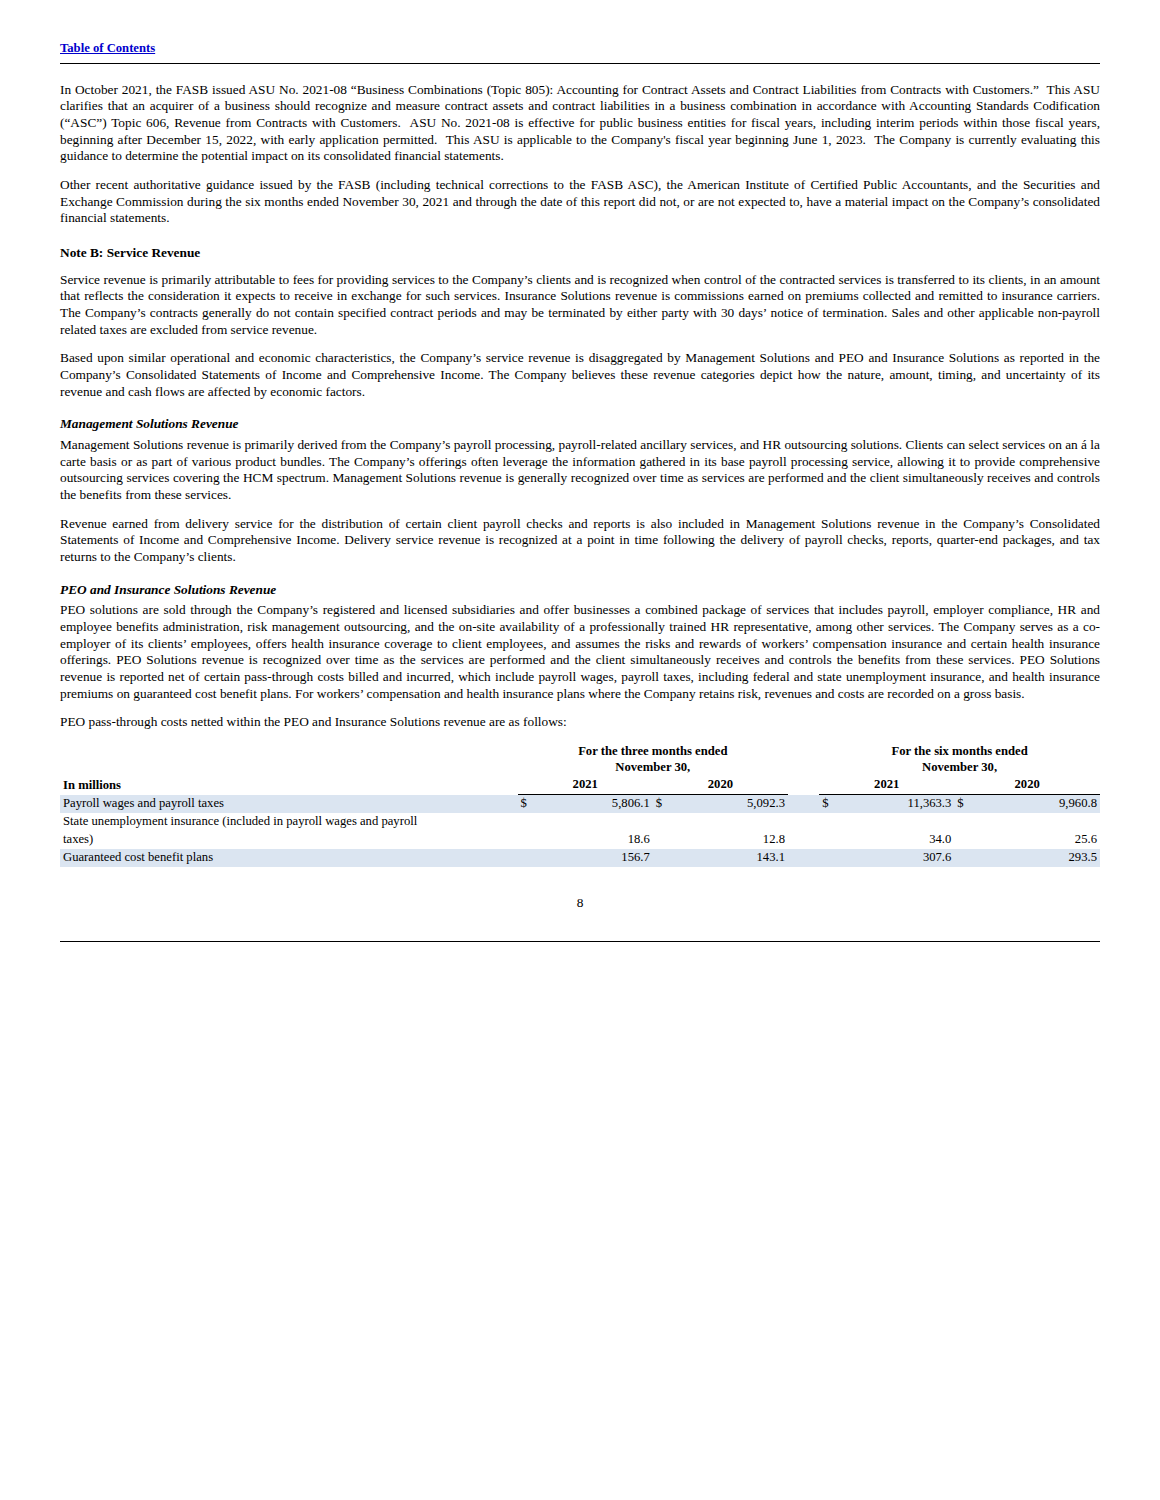Table of Contents
In October 2021, the FASB issued ASU No. 2021-08 “Business Combinations (Topic 805): Accounting for Contract Assets and Contract Liabilities from Contracts with Customers.” This ASU clarifies that an acquirer of a business should recognize and measure contract assets and contract liabilities in a business combination in accordance with Accounting Standards Codification (“ASC”) Topic 606, Revenue from Contracts with Customers. ASU No. 2021-08 is effective for public business entities for fiscal years, including interim periods within those fiscal years, beginning after December 15, 2022, with early application permitted. This ASU is applicable to the Company's fiscal year beginning June 1, 2023. The Company is currently evaluating this guidance to determine the potential impact on its consolidated financial statements.
Other recent authoritative guidance issued by the FASB (including technical corrections to the FASB ASC), the American Institute of Certified Public Accountants, and the Securities and Exchange Commission during the six months ended November 30, 2021 and through the date of this report did not, or are not expected to, have a material impact on the Company’s consolidated financial statements.
Note B: Service Revenue
Service revenue is primarily attributable to fees for providing services to the Company’s clients and is recognized when control of the contracted services is transferred to its clients, in an amount that reflects the consideration it expects to receive in exchange for such services. Insurance Solutions revenue is commissions earned on premiums collected and remitted to insurance carriers. The Company’s contracts generally do not contain specified contract periods and may be terminated by either party with 30 days’ notice of termination. Sales and other applicable non-payroll related taxes are excluded from service revenue.
Based upon similar operational and economic characteristics, the Company’s service revenue is disaggregated by Management Solutions and PEO and Insurance Solutions as reported in the Company’s Consolidated Statements of Income and Comprehensive Income. The Company believes these revenue categories depict how the nature, amount, timing, and uncertainty of its revenue and cash flows are affected by economic factors.
Management Solutions Revenue
Management Solutions revenue is primarily derived from the Company’s payroll processing, payroll-related ancillary services, and HR outsourcing solutions. Clients can select services on an á la carte basis or as part of various product bundles. The Company’s offerings often leverage the information gathered in its base payroll processing service, allowing it to provide comprehensive outsourcing services covering the HCM spectrum. Management Solutions revenue is generally recognized over time as services are performed and the client simultaneously receives and controls the benefits from these services.
Revenue earned from delivery service for the distribution of certain client payroll checks and reports is also included in Management Solutions revenue in the Company’s Consolidated Statements of Income and Comprehensive Income. Delivery service revenue is recognized at a point in time following the delivery of payroll checks, reports, quarter-end packages, and tax returns to the Company’s clients.
PEO and Insurance Solutions Revenue
PEO solutions are sold through the Company’s registered and licensed subsidiaries and offer businesses a combined package of services that includes payroll, employer compliance, HR and employee benefits administration, risk management outsourcing, and the on-site availability of a professionally trained HR representative, among other services. The Company serves as a co-employer of its clients’ employees, offers health insurance coverage to client employees, and assumes the risks and rewards of workers’ compensation insurance and certain health insurance offerings. PEO Solutions revenue is recognized over time as the services are performed and the client simultaneously receives and controls the benefits from these services. PEO Solutions revenue is reported net of certain pass-through costs billed and incurred, which include payroll wages, payroll taxes, including federal and state unemployment insurance, and health insurance premiums on guaranteed cost benefit plans. For workers’ compensation and health insurance plans where the Company retains risk, revenues and costs are recorded on a gross basis.
PEO pass-through costs netted within the PEO and Insurance Solutions revenue are as follows:
| | For the three months ended November 30, | | For the six months ended November 30, |
| In millions | 2021 | 2020 | | 2021 | 2020 |
| Payroll wages and payroll taxes | $ | 5,806.1 | $ | 5,092.3 | | $ | 11,363.3 | $ | 9,960.8 |
| State unemployment insurance (included in payroll wages and payroll | | | | | | | | | |
| taxes) | | 18.6 | | 12.8 | | | 34.0 | | 25.6 |
| Guaranteed cost benefit plans | | 156.7 | | 143.1 | | | 307.6 | | 293.5 |
8